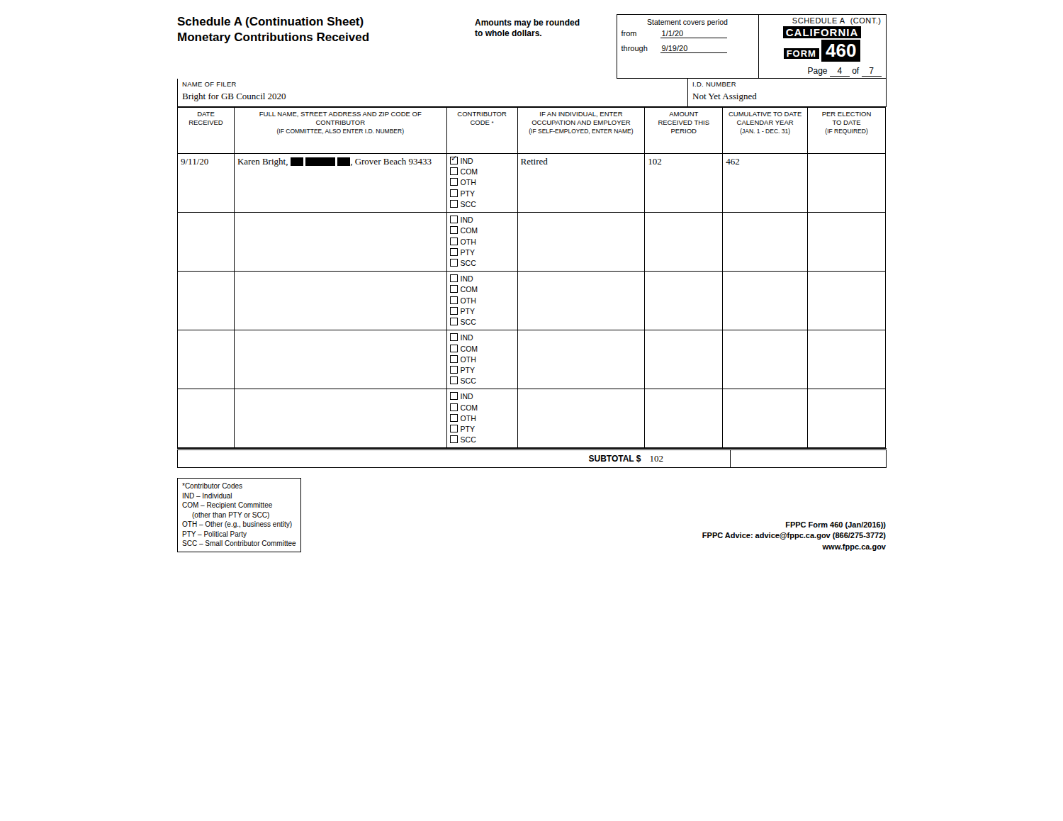Schedule A (Continuation Sheet)
Monetary Contributions Received
Amounts may be rounded
to whole dollars.
Statement covers period
from 1/1/20
through 9/19/20
SCHEDULE A (CONT.)
CALIFORNIA
FORM
460
Page 4 of 7
NAME OF FILER
Bright for GB Council 2020
I.D. NUMBER
Not Yet Assigned
| DATE RECEIVED | FULL NAME, STREET ADDRESS AND ZIP CODE OF CONTRIBUTOR (IF COMMITTEE, ALSO ENTER I.D. NUMBER) | CONTRIBUTOR CODE * | IF AN INDIVIDUAL, ENTER OCCUPATION AND EMPLOYER (IF SELF-EMPLOYED, ENTER NAME) | AMOUNT RECEIVED THIS PERIOD | CUMULATIVE TO DATE CALENDAR YEAR (JAN. 1 - DEC. 31) | PER ELECTION TO DATE (IF REQUIRED) |
| --- | --- | --- | --- | --- | --- | --- |
| 9/11/20 | Karen Bright, , Grover Beach 93433 | IND COM OTH PTY SCC | Retired | 102 | 462 | |
| | | IND COM OTH PTY SCC | | | | |
| | | IND COM OTH PTY SCC | | | | |
| | | IND COM OTH PTY SCC | | | | |
| | | IND COM OTH PTY SCC | | | | |
SUBTOTAL $
102
*Contributor Codes
IND – Individual
COM – Recipient Committee
(other than PTY or SCC)
OTH – Other (e.g., business entity)
PTY – Political Party
SCC – Small Contributor Committee
FPPC Form 460 (Jan/2016))
FPPC Advice: advice@fppc.ca.gov (866/275-3772)
www.fppc.ca.gov